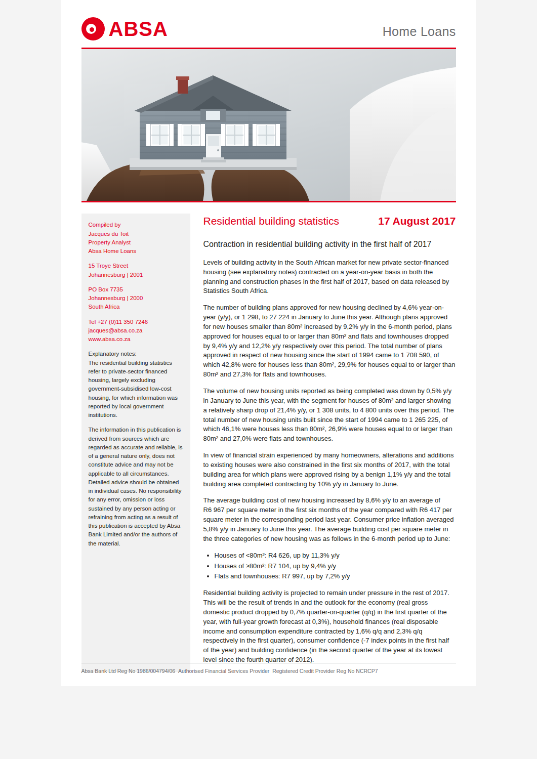ABSA
Home Loans
Compiled by
Jacques du Toit
Property Analyst
Absa Home Loans
15 Troye Street
Johannesburg | 2001
PO Box 7735
Johannesburg | 2000
South Africa
Tel +27 (0)11 350 7246
jacques@absa.co.za
www.absa.co.za
Explanatory notes:
The residential building statistics refer to private-sector financed housing, largely excluding government-subsidised low-cost housing, for which information was reported by local government institutions.
The information in this publication is derived from sources which are regarded as accurate and reliable, is of a general nature only, does not constitute advice and may not be applicable to all circumstances. Detailed advice should be obtained in individual cases. No responsibility for any error, omission or loss sustained by any person acting or refraining from acting as a result of this publication is accepted by Absa Bank Limited and/or the authors of the material.
Residential building statistics 17 August 2017
Contraction in residential building activity in the first half of 2017
Levels of building activity in the South African market for new private sector-financed housing (see explanatory notes) contracted on a year-on-year basis in both the planning and construction phases in the first half of 2017, based on data released by Statistics South Africa.
The number of building plans approved for new housing declined by 4,6% year-on-year (y/y), or 1 298, to 27 224 in January to June this year. Although plans approved for new houses smaller than 80m² increased by 9,2% y/y in the 6-month period, plans approved for houses equal to or larger than 80m² and flats and townhouses dropped by 9,4% y/y and 12,2% y/y respectively over this period. The total number of plans approved in respect of new housing since the start of 1994 came to 1 708 590, of which 42,8% were for houses less than 80m², 29,9% for houses equal to or larger than 80m² and 27,3% for flats and townhouses.
The volume of new housing units reported as being completed was down by 0,5% y/y in January to June this year, with the segment for houses of 80m² and larger showing a relatively sharp drop of 21,4% y/y, or 1 308 units, to 4 800 units over this period. The total number of new housing units built since the start of 1994 came to 1 265 225, of which 46,1% were houses less than 80m², 26,9% were houses equal to or larger than 80m² and 27,0% were flats and townhouses.
In view of financial strain experienced by many homeowners, alterations and additions to existing houses were also constrained in the first six months of 2017, with the total building area for which plans were approved rising by a benign 1,1% y/y and the total building area completed contracting by 10% y/y in January to June.
The average building cost of new housing increased by 8,6% y/y to an average of R6 967 per square meter in the first six months of the year compared with R6 417 per square meter in the corresponding period last year. Consumer price inflation averaged 5,8% y/y in January to June this year. The average building cost per square meter in the three categories of new housing was as follows in the 6-month period up to June:
Houses of <80m²: R4 626, up by 11,3% y/y
Houses of ≥80m²: R7 104, up by 9,4% y/y
Flats and townhouses: R7 997, up by 7,2% y/y
Residential building activity is projected to remain under pressure in the rest of 2017. This will be the result of trends in and the outlook for the economy (real gross domestic product dropped by 0,7% quarter-on-quarter (q/q) in the first quarter of the year, with full-year growth forecast at 0,3%), household finances (real disposable income and consumption expenditure contracted by 1,6% q/q and 2,3% q/q respectively in the first quarter), consumer confidence (-7 index points in the first half of the year) and building confidence (in the second quarter of the year at its lowest level since the fourth quarter of 2012).
Absa Bank Ltd Reg No 1986/004794/06 Authorised Financial Services Provider Registered Credit Provider Reg No NCRCP7